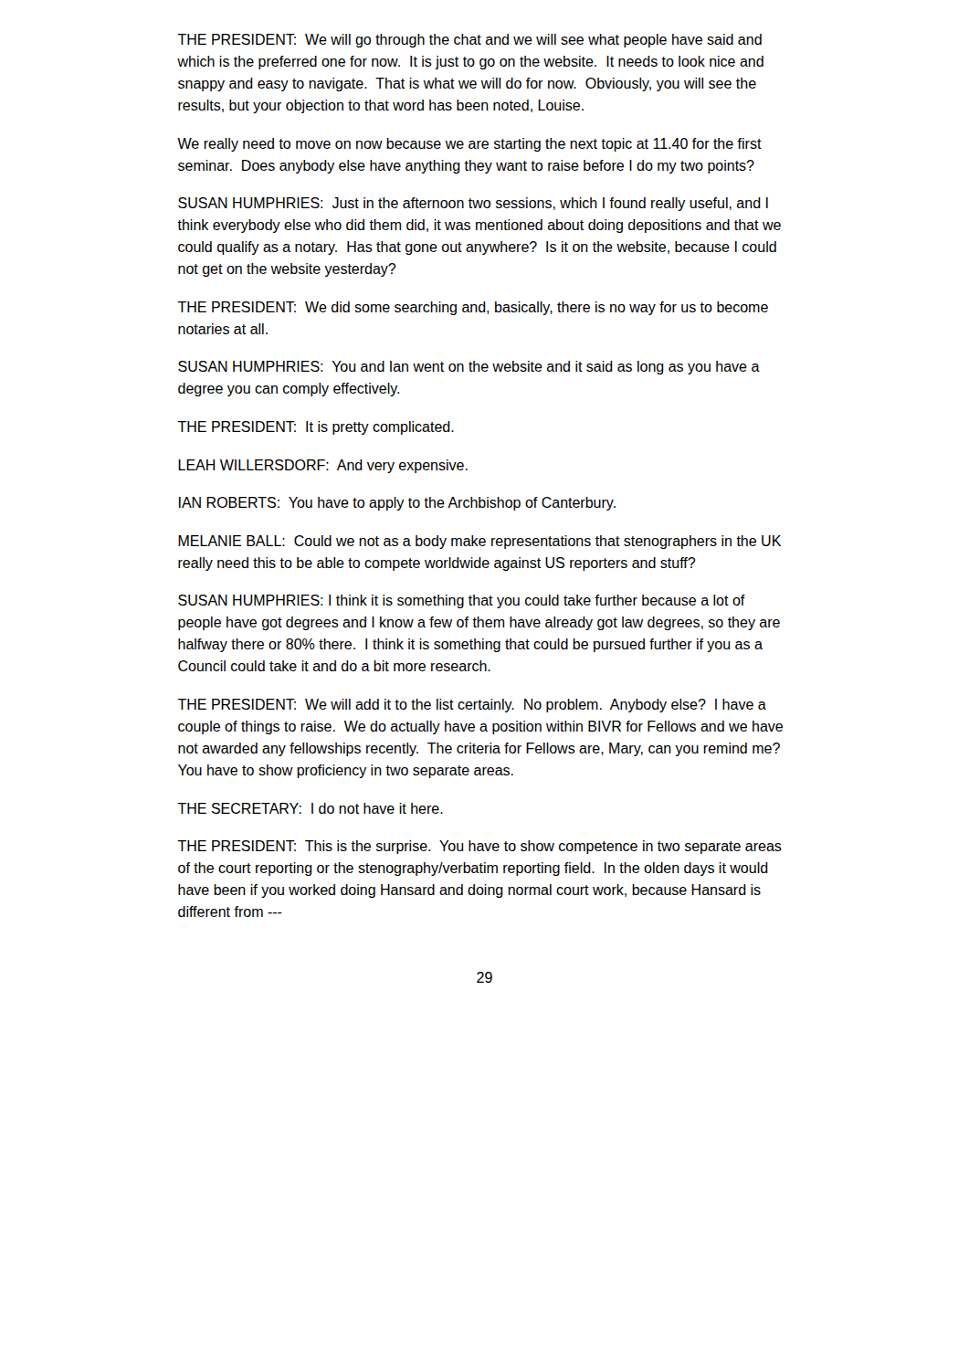THE PRESIDENT: We will go through the chat and we will see what people have said and which is the preferred one for now. It is just to go on the website. It needs to look nice and snappy and easy to navigate. That is what we will do for now. Obviously, you will see the results, but your objection to that word has been noted, Louise.
We really need to move on now because we are starting the next topic at 11.40 for the first seminar. Does anybody else have anything they want to raise before I do my two points?
SUSAN HUMPHRIES: Just in the afternoon two sessions, which I found really useful, and I think everybody else who did them did, it was mentioned about doing depositions and that we could qualify as a notary. Has that gone out anywhere? Is it on the website, because I could not get on the website yesterday?
THE PRESIDENT: We did some searching and, basically, there is no way for us to become notaries at all.
SUSAN HUMPHRIES: You and Ian went on the website and it said as long as you have a degree you can comply effectively.
THE PRESIDENT: It is pretty complicated.
LEAH WILLERSDORF: And very expensive.
IAN ROBERTS: You have to apply to the Archbishop of Canterbury.
MELANIE BALL: Could we not as a body make representations that stenographers in the UK really need this to be able to compete worldwide against US reporters and stuff?
SUSAN HUMPHRIES: I think it is something that you could take further because a lot of people have got degrees and I know a few of them have already got law degrees, so they are halfway there or 80% there. I think it is something that could be pursued further if you as a Council could take it and do a bit more research.
THE PRESIDENT: We will add it to the list certainly. No problem. Anybody else? I have a couple of things to raise. We do actually have a position within BIVR for Fellows and we have not awarded any fellowships recently. The criteria for Fellows are, Mary, can you remind me? You have to show proficiency in two separate areas.
THE SECRETARY: I do not have it here.
THE PRESIDENT: This is the surprise. You have to show competence in two separate areas of the court reporting or the stenography/verbatim reporting field. In the olden days it would have been if you worked doing Hansard and doing normal court work, because Hansard is different from ---
29